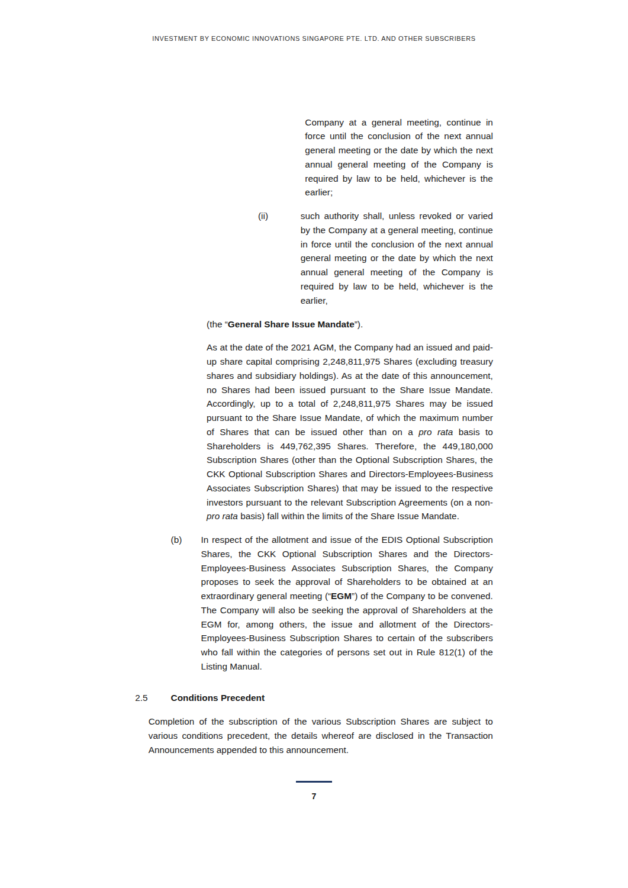INVESTMENT BY ECONOMIC INNOVATIONS SINGAPORE PTE. LTD. AND OTHER SUBSCRIBERS
Company at a general meeting, continue in force until the conclusion of the next annual general meeting or the date by which the next annual general meeting of the Company is required by law to be held, whichever is the earlier;
(ii)
such authority shall, unless revoked or varied by the Company at a general meeting, continue in force until the conclusion of the next annual general meeting or the date by which the next annual general meeting of the Company is required by law to be held, whichever is the earlier,
(the “General Share Issue Mandate”).
As at the date of the 2021 AGM, the Company had an issued and paid-up share capital comprising 2,248,811,975 Shares (excluding treasury shares and subsidiary holdings). As at the date of this announcement, no Shares had been issued pursuant to the Share Issue Mandate. Accordingly, up to a total of 2,248,811,975 Shares may be issued pursuant to the Share Issue Mandate, of which the maximum number of Shares that can be issued other than on a pro rata basis to Shareholders is 449,762,395 Shares. Therefore, the 449,180,000 Subscription Shares (other than the Optional Subscription Shares, the CKK Optional Subscription Shares and Directors-Employees-Business Associates Subscription Shares) that may be issued to the respective investors pursuant to the relevant Subscription Agreements (on a non-pro rata basis) fall within the limits of the Share Issue Mandate.
(b)
In respect of the allotment and issue of the EDIS Optional Subscription Shares, the CKK Optional Subscription Shares and the Directors-Employees-Business Associates Subscription Shares, the Company proposes to seek the approval of Shareholders to be obtained at an extraordinary general meeting (“EGM”) of the Company to be convened. The Company will also be seeking the approval of Shareholders at the EGM for, among others, the issue and allotment of the Directors-Employees-Business Subscription Shares to certain of the subscribers who fall within the categories of persons set out in Rule 812(1) of the Listing Manual.
2.5
Conditions Precedent
Completion of the subscription of the various Subscription Shares are subject to various conditions precedent, the details whereof are disclosed in the Transaction Announcements appended to this announcement.
7